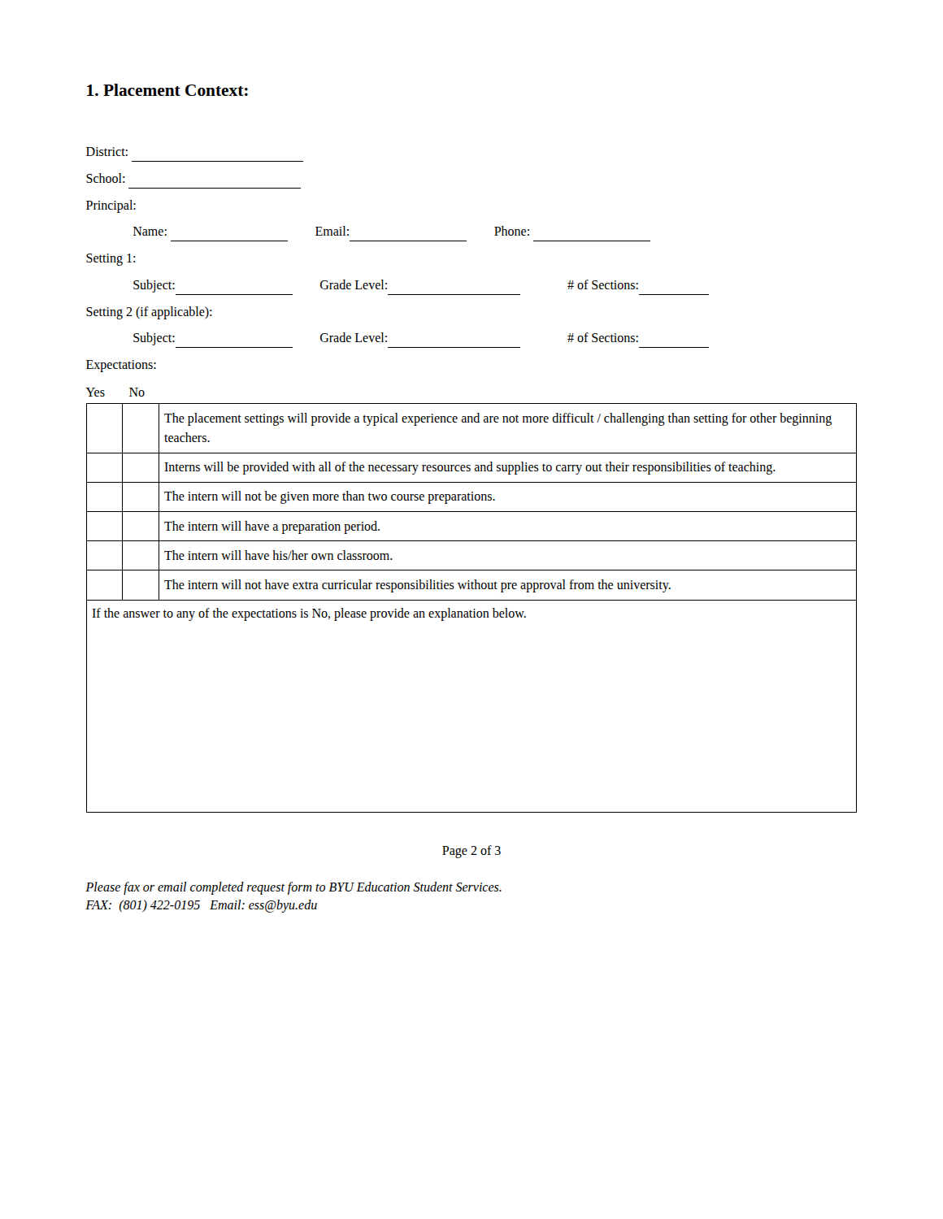1. Placement Context:
District:
School:
Principal:
Name: Email: Phone:
Setting 1:
Subject: Grade Level: # of Sections:
Setting 2 (if applicable):
Subject: Grade Level: # of Sections:
Expectations:
Yes No
| | | The placement settings will provide a typical experience and are not more difficult / challenging than setting for other beginning teachers. |
| | | Interns will be provided with all of the necessary resources and supplies to carry out their responsibilities of teaching. |
| | | The intern will not be given more than two course preparations. |
| | | The intern will have a preparation period. |
| | | The intern will have his/her own classroom. |
| | | The intern will not have extra curricular responsibilities without pre approval from the university. |
| If the answer to any of the expectations is No, please provide an explanation below. |
Page 2 of 3
Please fax or email completed request form to BYU Education Student Services.
FAX: (801) 422-0195 Email: ess@byu.edu